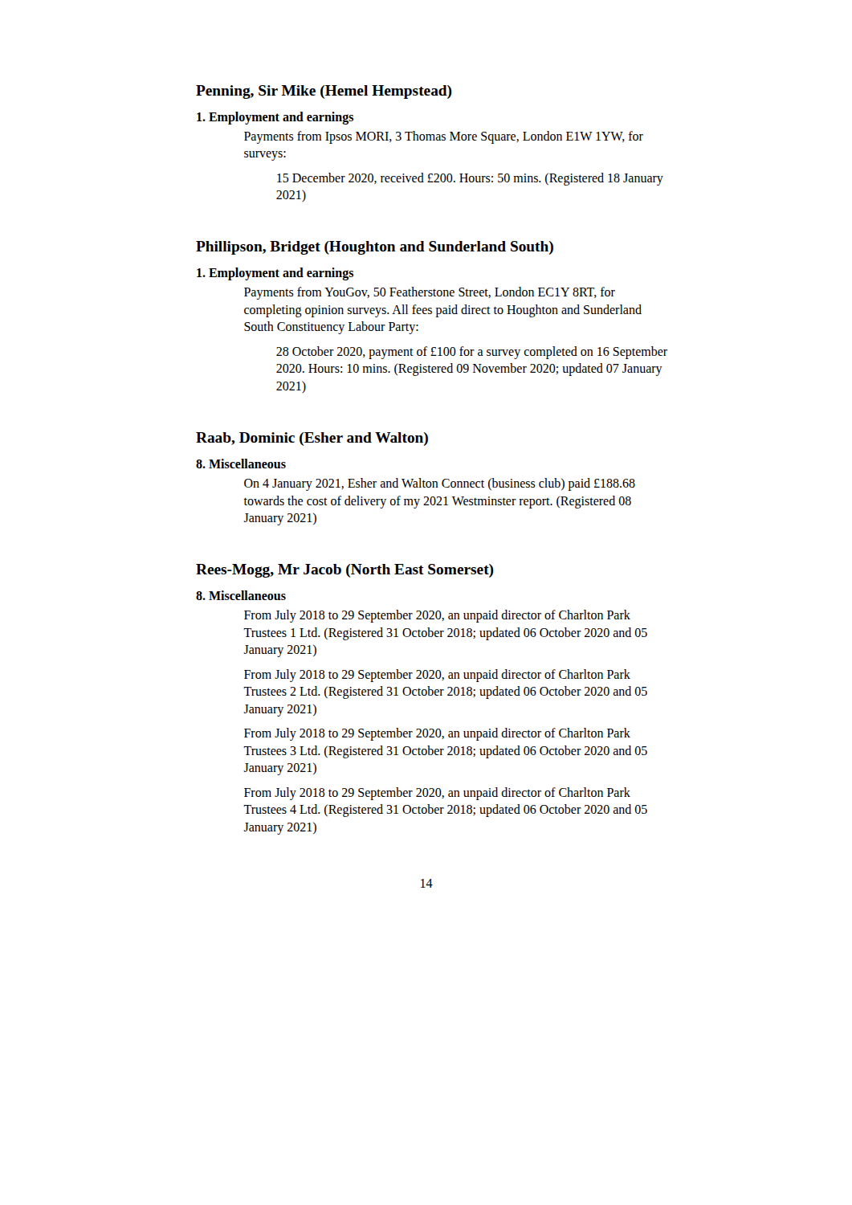Penning, Sir Mike (Hemel Hempstead)
1. Employment and earnings
Payments from Ipsos MORI, 3 Thomas More Square, London E1W 1YW, for surveys:
15 December 2020, received £200. Hours: 50 mins. (Registered 18 January 2021)
Phillipson, Bridget (Houghton and Sunderland South)
1. Employment and earnings
Payments from YouGov, 50 Featherstone Street, London EC1Y 8RT, for completing opinion surveys. All fees paid direct to Houghton and Sunderland South Constituency Labour Party:
28 October 2020, payment of £100 for a survey completed on 16 September 2020. Hours: 10 mins. (Registered 09 November 2020; updated 07 January 2021)
Raab, Dominic (Esher and Walton)
8. Miscellaneous
On 4 January 2021, Esher and Walton Connect (business club) paid £188.68 towards the cost of delivery of my 2021 Westminster report. (Registered 08 January 2021)
Rees-Mogg, Mr Jacob (North East Somerset)
8. Miscellaneous
From July 2018 to 29 September 2020, an unpaid director of Charlton Park Trustees 1 Ltd. (Registered 31 October 2018; updated 06 October 2020 and 05 January 2021)
From July 2018 to 29 September 2020, an unpaid director of Charlton Park Trustees 2 Ltd. (Registered 31 October 2018; updated 06 October 2020 and 05 January 2021)
From July 2018 to 29 September 2020, an unpaid director of Charlton Park Trustees 3 Ltd. (Registered 31 October 2018; updated 06 October 2020 and 05 January 2021)
From July 2018 to 29 September 2020, an unpaid director of Charlton Park Trustees 4 Ltd. (Registered 31 October 2018; updated 06 October 2020 and 05 January 2021)
14